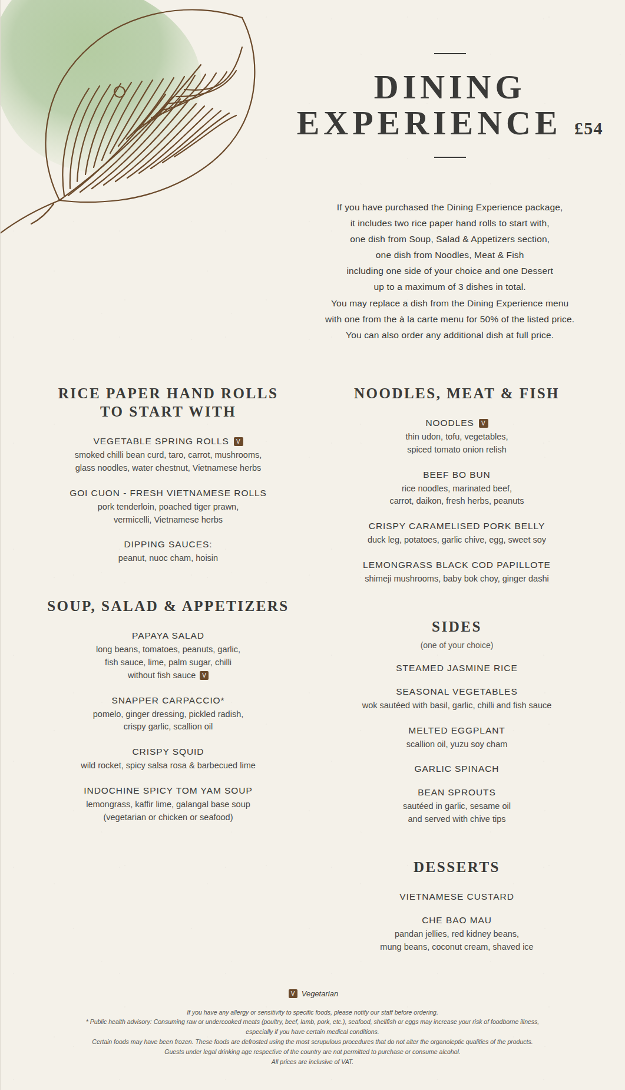Dining
Experience £54
If you have purchased the Dining Experience package,
it includes two rice paper hand rolls to start with,
one dish from Soup, Salad & Appetizers section,
one dish from Noodles, Meat & Fish
including one side of your choice and one Dessert
up to a maximum of 3 dishes in total.
You may replace a dish from the Dining Experience menu
with one from the à la carte menu for 50% of the listed price.
You can also order any additional dish at full price.
Rice Paper Hand Rolls
to Start With
Vegetable Spring Rolls V
smoked chilli bean curd, taro, carrot, mushrooms,
glass noodles, water chestnut, Vietnamese herbs
Goi Cuon - Fresh Vietnamese Rolls
pork tenderloin, poached tiger prawn,
vermicelli, Vietnamese herbs
Dipping Sauces:
peanut, nuoc cham, hoisin
Soup, Salad & Appetizers
Papaya Salad
long beans, tomatoes, peanuts, garlic,
fish sauce, lime, palm sugar, chilli
without fish sauce V
Snapper Carpaccio*
pomelo, ginger dressing, pickled radish,
crispy garlic, scallion oil
Crispy Squid
wild rocket, spicy salsa rosa & barbecued lime
Indochine Spicy Tom Yam Soup
lemongrass, kaffir lime, galangal base soup
(vegetarian or chicken or seafood)
Noodles, Meat & Fish
Noodles V
thin udon, tofu, vegetables,
spiced tomato onion relish
Beef Bo Bun
rice noodles, marinated beef,
carrot, daikon, fresh herbs, peanuts
Crispy Caramelised Pork Belly
duck leg, potatoes, garlic chive, egg, sweet soy
Lemongrass Black Cod Papillote
shimeji mushrooms, baby bok choy, ginger dashi
Sides
(one of your choice)
Steamed Jasmine Rice
Seasonal Vegetables
wok sautéed with basil, garlic, chilli and fish sauce
Melted Eggplant
scallion oil, yuzu soy cham
Garlic Spinach
Bean Sprouts
sautéed in garlic, sesame oil
and served with chive tips
Desserts
Vietnamese Custard
Che Bao Mau
pandan jellies, red kidney beans,
mung beans, coconut cream, shaved ice
V Vegetarian
If you have any allergy or sensitivity to specific foods, please notify our staff before ordering.
* Public health advisory: Consuming raw or undercooked meats (poultry, beef, lamb, pork, etc.), seafood, shellfish or eggs may increase your risk of foodborne illness,
especially if you have certain medical conditions.
Certain foods may have been frozen. These foods are defrosted using the most scrupulous procedures that do not alter the organoleptic qualities of the products.
Guests under legal drinking age respective of the country are not permitted to purchase or consume alcohol.
All prices are inclusive of VAT.